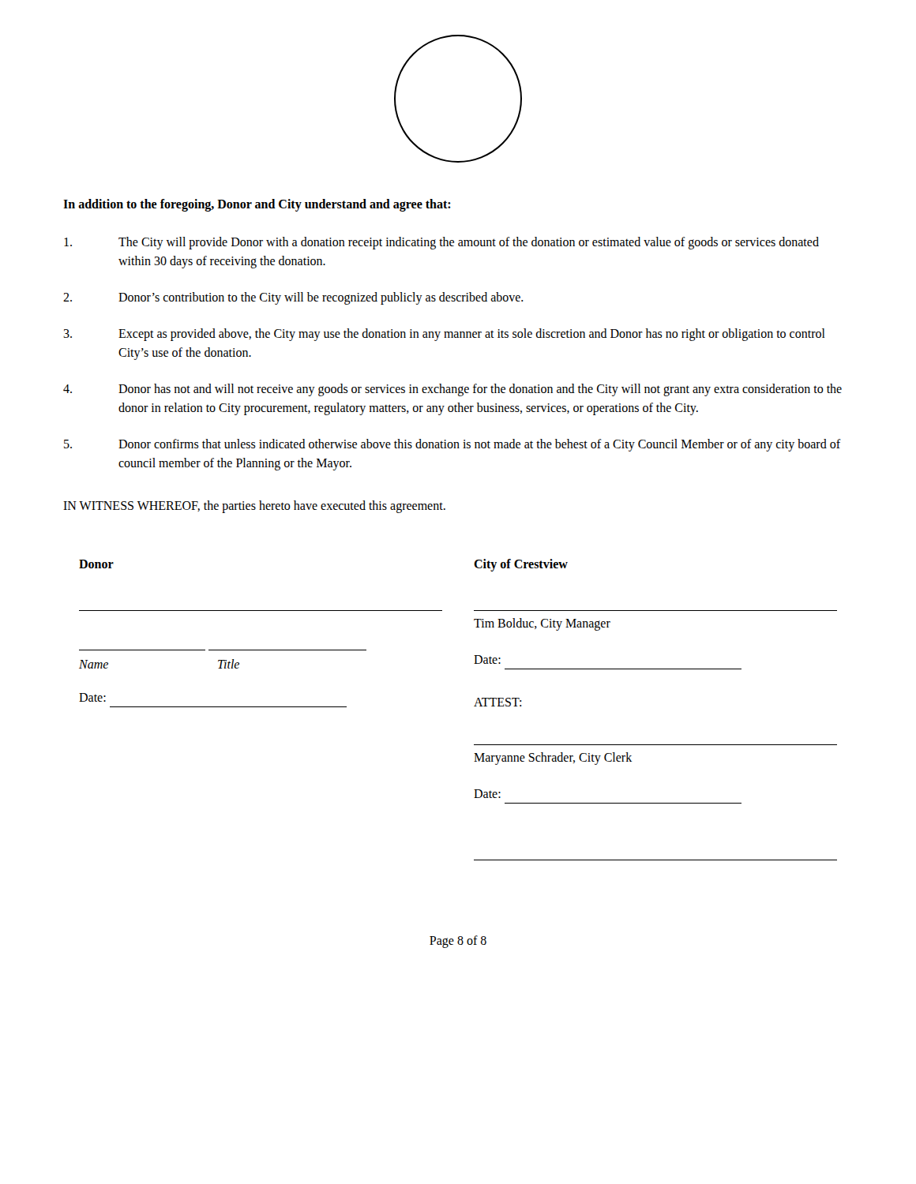In addition to the foregoing, Donor and City understand and agree that:
The City will provide Donor with a donation receipt indicating the amount of the donation or estimated value of goods or services donated within 30 days of receiving the donation.
Donor’s contribution to the City will be recognized publicly as described above.
Except as provided above, the City may use the donation in any manner at its sole discretion and Donor has no right or obligation to control City’s use of the donation.
Donor has not and will not receive any goods or services in exchange for the donation and the City will not grant any extra consideration to the donor in relation to City procurement, regulatory matters, or any other business, services, or operations of the City.
Donor confirms that unless indicated otherwise above this donation is not made at the behest of a City Council Member or of any city board of council member of the Planning or the Mayor.
IN WITNESS WHEREOF, the parties hereto have executed this agreement.
| Donor Name Title Date: | City of Crestview Tim Bolduc, City Manager Date: ATTEST: Maryanne Schrader, City Clerk Date: |
Page 8 of 8